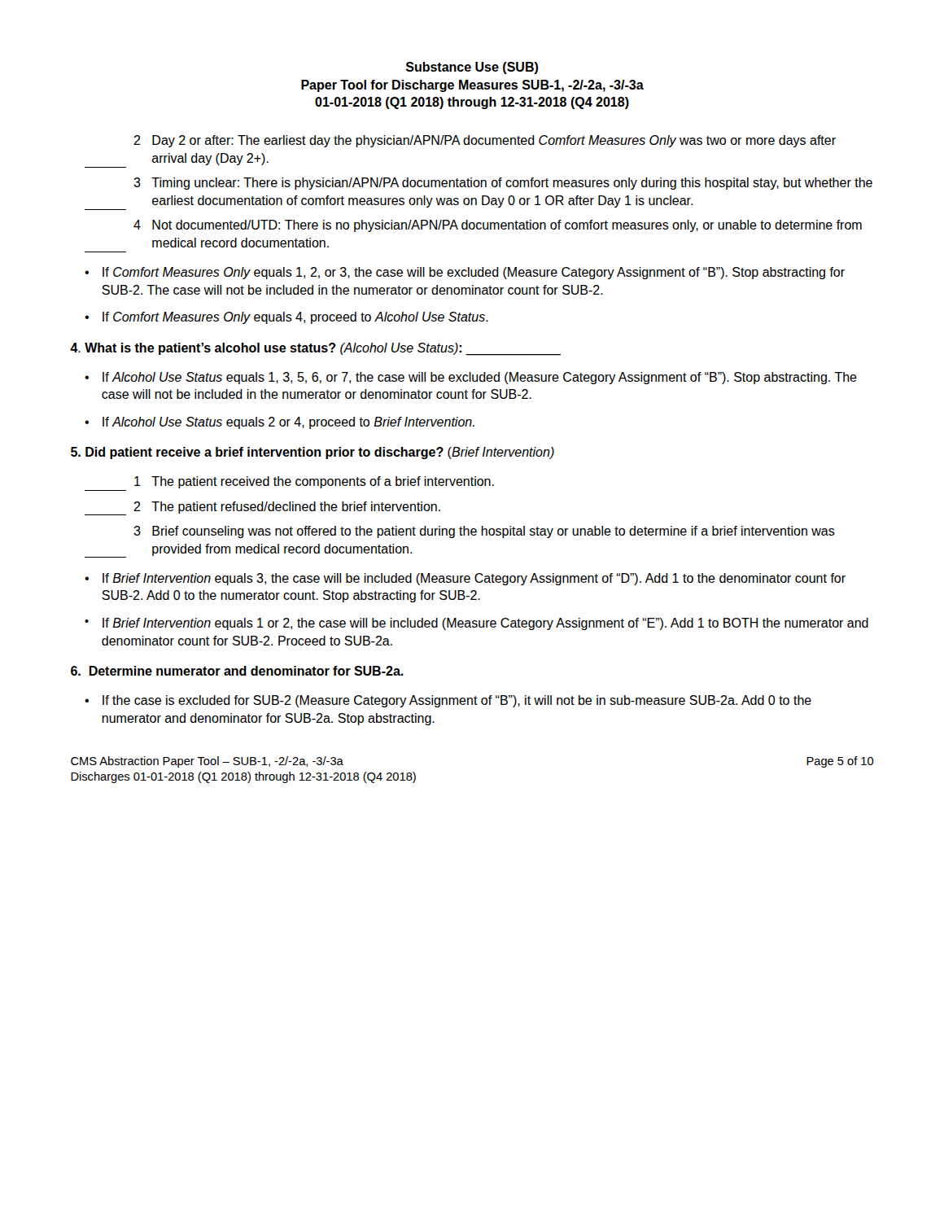Substance Use (SUB)
Paper Tool for Discharge Measures SUB-1, -2/-2a, -3/-3a
01-01-2018 (Q1 2018) through 12-31-2018 (Q4 2018)
2 Day 2 or after: The earliest day the physician/APN/PA documented Comfort Measures Only was two or more days after arrival day (Day 2+).
3 Timing unclear: There is physician/APN/PA documentation of comfort measures only during this hospital stay, but whether the earliest documentation of comfort measures only was on Day 0 or 1 OR after Day 1 is unclear.
4 Not documented/UTD: There is no physician/APN/PA documentation of comfort measures only, or unable to determine from medical record documentation.
If Comfort Measures Only equals 1, 2, or 3, the case will be excluded (Measure Category Assignment of “B”). Stop abstracting for SUB-2. The case will not be included in the numerator or denominator count for SUB-2.
If Comfort Measures Only equals 4, proceed to Alcohol Use Status.
4. What is the patient’s alcohol use status? (Alcohol Use Status): _____________
If Alcohol Use Status equals 1, 3, 5, 6, or 7, the case will be excluded (Measure Category Assignment of “B”). Stop abstracting. The case will not be included in the numerator or denominator count for SUB-2.
If Alcohol Use Status equals 2 or 4, proceed to Brief Intervention.
5. Did patient receive a brief intervention prior to discharge? (Brief Intervention)
1 The patient received the components of a brief intervention.
2 The patient refused/declined the brief intervention.
3 Brief counseling was not offered to the patient during the hospital stay or unable to determine if a brief intervention was provided from medical record documentation.
If Brief Intervention equals 3, the case will be included (Measure Category Assignment of “D”). Add 1 to the denominator count for SUB-2. Add 0 to the numerator count. Stop abstracting for SUB-2.
If Brief Intervention equals 1 or 2, the case will be included (Measure Category Assignment of “E”). Add 1 to BOTH the numerator and denominator count for SUB-2. Proceed to SUB-2a.
6. Determine numerator and denominator for SUB-2a.
If the case is excluded for SUB-2 (Measure Category Assignment of “B”), it will not be in sub-measure SUB-2a. Add 0 to the numerator and denominator for SUB-2a. Stop abstracting.
CMS Abstraction Paper Tool – SUB-1, -2/-2a, -3/-3a
Discharges 01-01-2018 (Q1 2018) through 12-31-2018 (Q4 2018)
Page 5 of 10